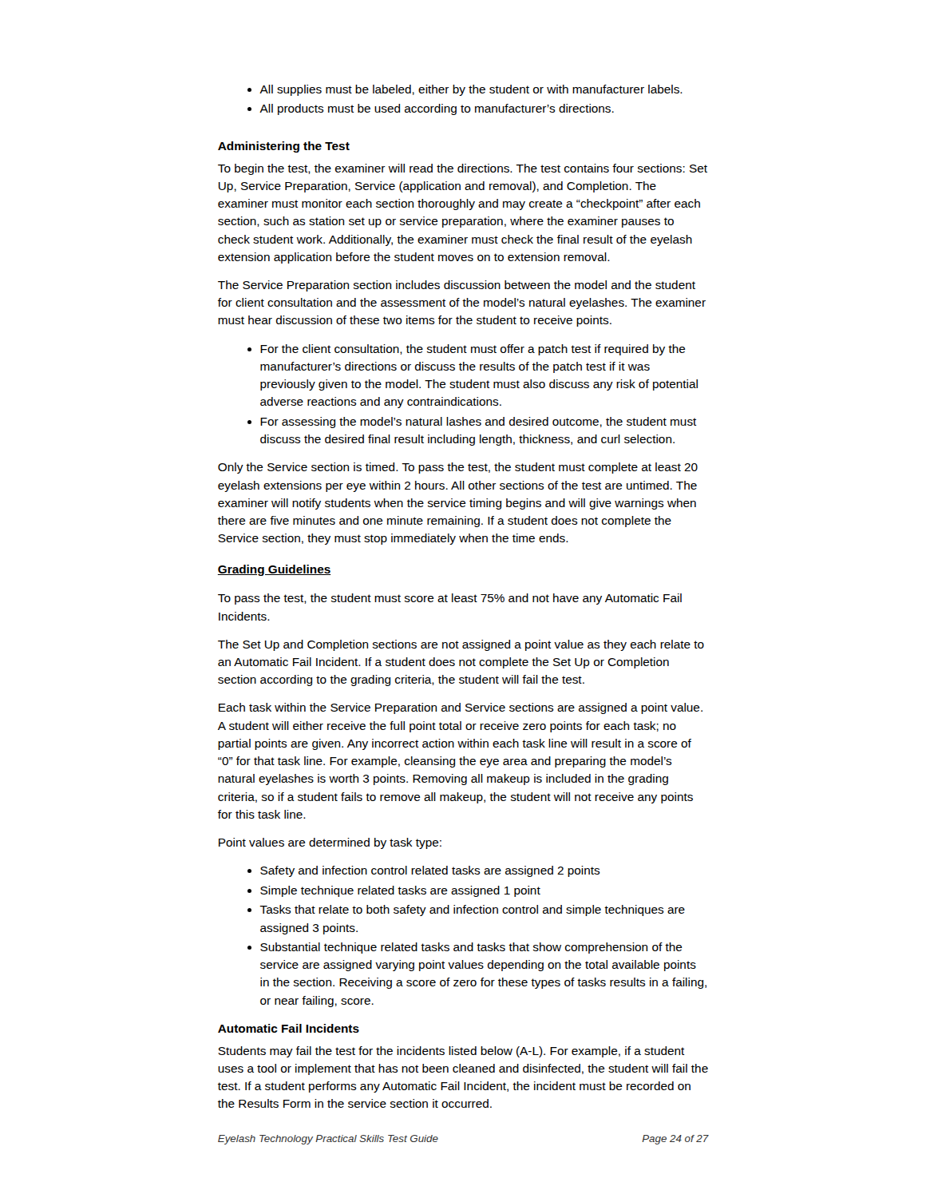All supplies must be labeled, either by the student or with manufacturer labels.
All products must be used according to manufacturer’s directions.
Administering the Test
To begin the test, the examiner will read the directions. The test contains four sections: Set Up, Service Preparation, Service (application and removal), and Completion. The examiner must monitor each section thoroughly and may create a “checkpoint” after each section, such as station set up or service preparation, where the examiner pauses to check student work. Additionally, the examiner must check the final result of the eyelash extension application before the student moves on to extension removal.
The Service Preparation section includes discussion between the model and the student for client consultation and the assessment of the model’s natural eyelashes. The examiner must hear discussion of these two items for the student to receive points.
For the client consultation, the student must offer a patch test if required by the manufacturer’s directions or discuss the results of the patch test if it was previously given to the model. The student must also discuss any risk of potential adverse reactions and any contraindications.
For assessing the model’s natural lashes and desired outcome, the student must discuss the desired final result including length, thickness, and curl selection.
Only the Service section is timed. To pass the test, the student must complete at least 20 eyelash extensions per eye within 2 hours. All other sections of the test are untimed. The examiner will notify students when the service timing begins and will give warnings when there are five minutes and one minute remaining. If a student does not complete the Service section, they must stop immediately when the time ends.
Grading Guidelines
To pass the test, the student must score at least 75% and not have any Automatic Fail Incidents.
The Set Up and Completion sections are not assigned a point value as they each relate to an Automatic Fail Incident. If a student does not complete the Set Up or Completion section according to the grading criteria, the student will fail the test.
Each task within the Service Preparation and Service sections are assigned a point value. A student will either receive the full point total or receive zero points for each task; no partial points are given. Any incorrect action within each task line will result in a score of “0” for that task line. For example, cleansing the eye area and preparing the model’s natural eyelashes is worth 3 points. Removing all makeup is included in the grading criteria, so if a student fails to remove all makeup, the student will not receive any points for this task line.
Point values are determined by task type:
Safety and infection control related tasks are assigned 2 points
Simple technique related tasks are assigned 1 point
Tasks that relate to both safety and infection control and simple techniques are assigned 3 points.
Substantial technique related tasks and tasks that show comprehension of the service are assigned varying point values depending on the total available points in the section. Receiving a score of zero for these types of tasks results in a failing, or near failing, score.
Automatic Fail Incidents
Students may fail the test for the incidents listed below (A-L). For example, if a student uses a tool or implement that has not been cleaned and disinfected, the student will fail the test. If a student performs any Automatic Fail Incident, the incident must be recorded on the Results Form in the service section it occurred.
Eyelash Technology Practical Skills Test Guide Page 24 of 27